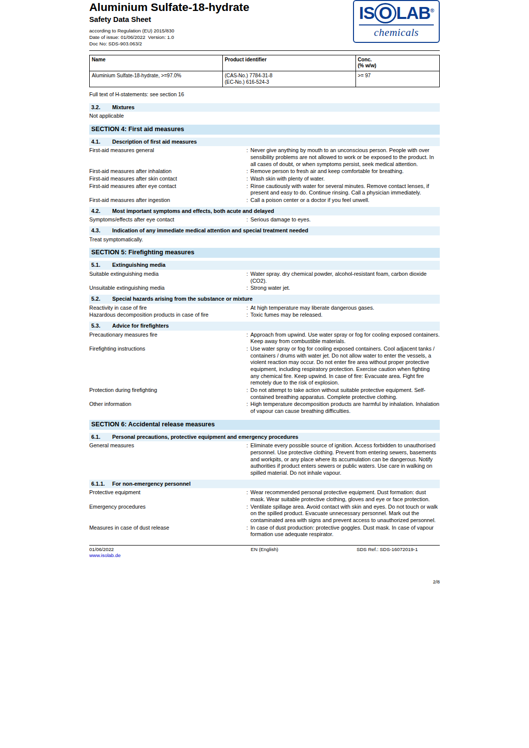Aluminium Sulfate-18-hydrate
Safety Data Sheet
according to Regulation (EU) 2015/830
Date of issue: 01/06/2022 Version: 1.0
Doc No: SDS-903.063/2
ISOLAB®
chemicals
| Name | Product identifier | Conc. (% w/w) |
| --- | --- | --- |
| Aluminium Sulfate-18-hydrate, >=97.0% | (CAS-No.) 7784-31-8 (EC-No.) 616-524-3 | >= 97 |
Full text of H-statements: see section 16
3.2. Mixtures
Not applicable
SECTION 4: First aid measures
4.1. Description of first aid measures
First-aid measures general
:
Never give anything by mouth to an unconscious person. People with over sensibility problems are not allowed to work or be exposed to the product. In all cases of doubt, or when symptoms persist, seek medical attention.
First-aid measures after inhalation
:
Remove person to fresh air and keep comfortable for breathing.
First-aid measures after skin contact
:
Wash skin with plenty of water.
First-aid measures after eye contact
:
Rinse cautiously with water for several minutes. Remove contact lenses, if present and easy to do. Continue rinsing. Call a physician immediately.
First-aid measures after ingestion
:
Call a poison center or a doctor if you feel unwell.
4.2. Most important symptoms and effects, both acute and delayed
Symptoms/effects after eye contact
:
Serious damage to eyes.
4.3. Indication of any immediate medical attention and special treatment needed
Treat symptomatically.
SECTION 5: Firefighting measures
5.1. Extinguishing media
Suitable extinguishing media
:
Water spray. dry chemical powder, alcohol-resistant foam, carbon dioxide (CO2).
Unsuitable extinguishing media
:
Strong water jet.
5.2. Special hazards arising from the substance or mixture
Reactivity in case of fire
:
At high temperature may liberate dangerous gases.
Hazardous decomposition products in case of fire
:
Toxic fumes may be released.
5.3. Advice for firefighters
Precautionary measures fire
:
Approach from upwind. Use water spray or fog for cooling exposed containers. Keep away from combustible materials.
Firefighting instructions
:
Use water spray or fog for cooling exposed containers. Cool adjacent tanks / containers / drums with water jet. Do not allow water to enter the vessels, a violent reaction may occur. Do not enter fire area without proper protective equipment, including respiratory protection. Exercise caution when fighting any chemical fire. Keep upwind. In case of fire: Evacuate area. Fight fire remotely due to the risk of explosion.
Protection during firefighting
:
Do not attempt to take action without suitable protective equipment. Self-contained breathing apparatus. Complete protective clothing.
Other information
:
High temperature decomposition products are harmful by inhalation. Inhalation of vapour can cause breathing difficulties.
SECTION 6: Accidental release measures
6.1. Personal precautions, protective equipment and emergency procedures
General measures
:
Eliminate every possible source of ignition. Access forbidden to unauthorised personnel. Use protective clothing. Prevent from entering sewers, basements and workpits, or any place where its accumulation can be dangerous. Notify authorities if product enters sewers or public waters. Use care in walking on spilled material. Do not inhale vapour.
6.1.1. For non-emergency personnel
Protective equipment
:
Wear recommended personal protective equipment. Dust formation: dust mask. Wear suitable protective clothing, gloves and eye or face protection.
Emergency procedures
:
Ventilate spillage area. Avoid contact with skin and eyes. Do not touch or walk on the spilled product. Evacuate unnecessary personnel. Mark out the contaminated area with signs and prevent access to unauthorized personnel.
Measures in case of dust release
:
In case of dust production: protective goggles. Dust mask. In case of vapour formation use adequate respirator.
01/06/2022
www.isolab.de
EN (English)
SDS Ref.: SDS-16072019-1
2/8